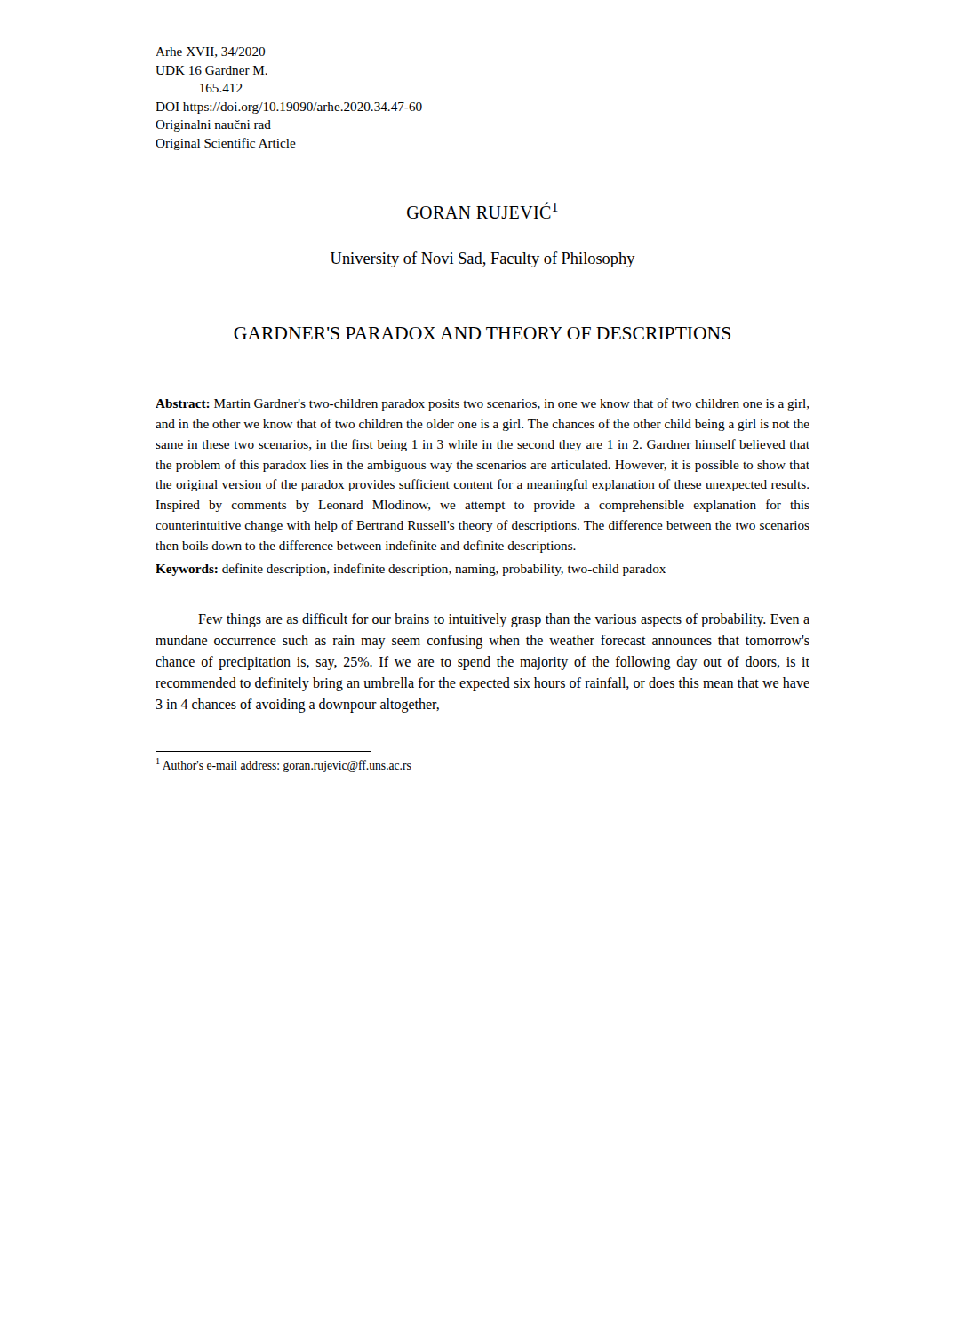Arhe XVII, 34/2020
UDK 16 Gardner M.
165.412
DOI https://doi.org/10.19090/arhe.2020.34.47-60
Originalni naučni rad
Original Scientific Article
GORAN RUJEVIĆ1
University of Novi Sad, Faculty of Philosophy
GARDNER'S PARADOX AND THEORY OF DESCRIPTIONS
Abstract: Martin Gardner's two-children paradox posits two scenarios, in one we know that of two children one is a girl, and in the other we know that of two children the older one is a girl. The chances of the other child being a girl is not the same in these two scenarios, in the first being 1 in 3 while in the second they are 1 in 2. Gardner himself believed that the problem of this paradox lies in the ambiguous way the scenarios are articulated. However, it is possible to show that the original version of the paradox provides sufficient content for a meaningful explanation of these unexpected results. Inspired by comments by Leonard Mlodinow, we attempt to provide a comprehensible explanation for this counterintuitive change with help of Bertrand Russell's theory of descriptions. The difference between the two scenarios then boils down to the difference between indefinite and definite descriptions.
Keywords: definite description, indefinite description, naming, probability, two-child paradox
Few things are as difficult for our brains to intuitively grasp than the various aspects of probability. Even a mundane occurrence such as rain may seem confusing when the weather forecast announces that tomorrow's chance of precipitation is, say, 25%. If we are to spend the majority of the following day out of doors, is it recommended to definitely bring an umbrella for the expected six hours of rainfall, or does this mean that we have 3 in 4 chances of avoiding a downpour altogether,
1 Author's e-mail address: goran.rujevic@ff.uns.ac.rs